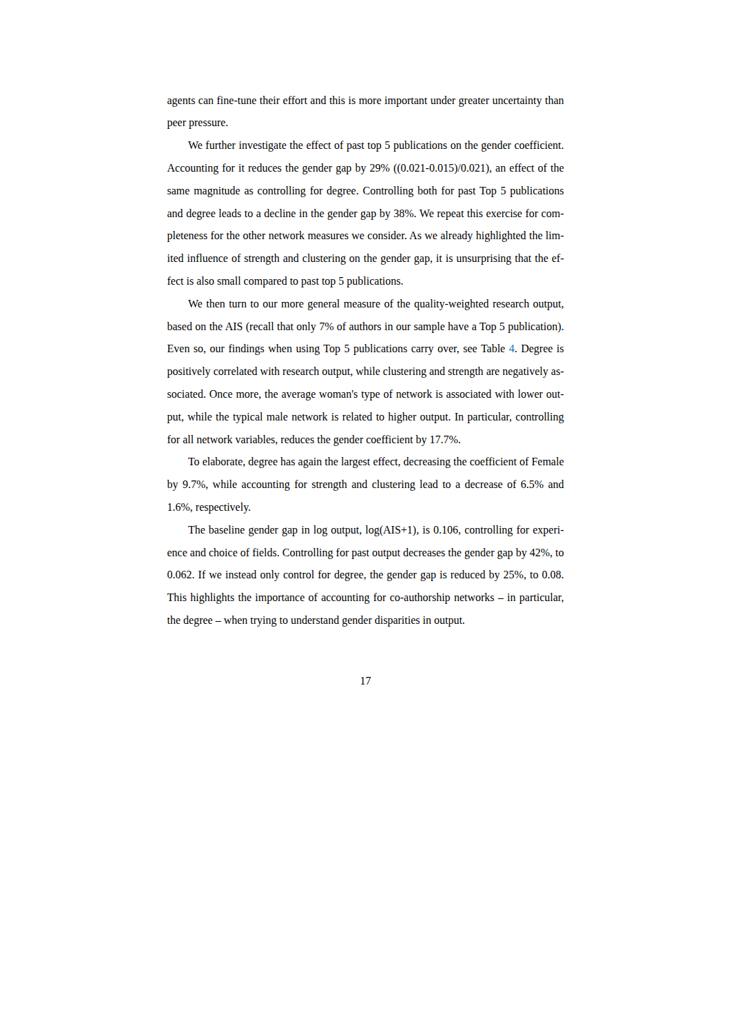agents can fine-tune their effort and this is more important under greater uncertainty than peer pressure.
We further investigate the effect of past top 5 publications on the gender coefficient. Accounting for it reduces the gender gap by 29% ((0.021-0.015)/0.021), an effect of the same magnitude as controlling for degree. Controlling both for past Top 5 publications and degree leads to a decline in the gender gap by 38%. We repeat this exercise for completeness for the other network measures we consider. As we already highlighted the limited influence of strength and clustering on the gender gap, it is unsurprising that the effect is also small compared to past top 5 publications.
We then turn to our more general measure of the quality-weighted research output, based on the AIS (recall that only 7% of authors in our sample have a Top 5 publication). Even so, our findings when using Top 5 publications carry over, see Table 4. Degree is positively correlated with research output, while clustering and strength are negatively associated. Once more, the average woman's type of network is associated with lower output, while the typical male network is related to higher output. In particular, controlling for all network variables, reduces the gender coefficient by 17.7%.
To elaborate, degree has again the largest effect, decreasing the coefficient of Female by 9.7%, while accounting for strength and clustering lead to a decrease of 6.5% and 1.6%, respectively.
The baseline gender gap in log output, log(AIS+1), is 0.106, controlling for experience and choice of fields. Controlling for past output decreases the gender gap by 42%, to 0.062. If we instead only control for degree, the gender gap is reduced by 25%, to 0.08. This highlights the importance of accounting for co-authorship networks – in particular, the degree – when trying to understand gender disparities in output.
17